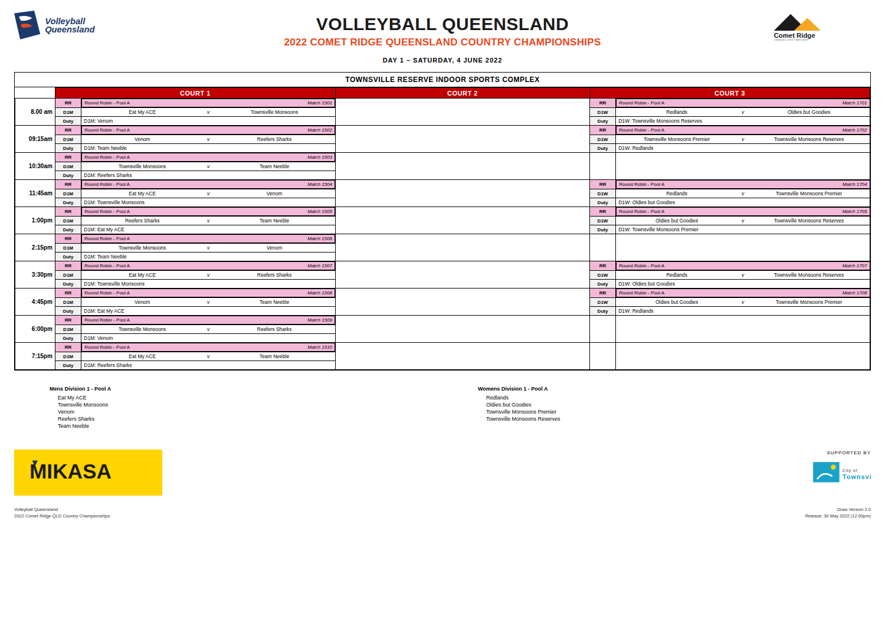Volleyball Queensland
VOLLEYBALL QUEENSLAND
2022 COMET RIDGE QUEENSLAND COUNTRY CHAMPIONSHIPS
DAY 1 – SATURDAY, 4 JUNE 2022
Comet Ridge QUEENSLAND COUNTRY CHAMPIONSHIPS
TOWNSVILLE RESERVE INDOOR SPORTS COMPLEX
| | COURT 1 | COURT 2 | COURT 3 |
| --- | --- | --- | --- |
| 8.00 am | RR | Round Robin - Pool A Match 1501 | | RR | Round Robin - Pool A Match 1701 |
| D1M | Eat My ACE v Townsville Monsoons | D1W | Redlands v Oldies but Goodies |
| Duty | D1M: Venom | Duty | D1W: Townsville Monsoons Reserves |
| 09:15am | RR | Round Robin - Pool A Match 1502 | | RR | Round Robin - Pool A Match 1702 |
| D1M | Venom v Reefers Sharks | D1W | Townsville Monsoons Premier v Townsville Monsoons Reserves |
| Duty | D1M: Team Neeble | Duty | D1W: Redlands |
| 10:30am | RR | Round Robin - Pool A Match 1503 | | | |
| D1M | Townsville Monsoons v Team Neeble |
| Duty | D1M: Reefers Sharks |
| 11:45am | RR | Round Robin - Pool A Match 1504 | | RR | Round Robin - Pool A Match 1704 |
| D1M | Eat My ACE v Venom | D1W | Redlands v Townsville Monsoons Premier |
| Duty | D1M: Townsville Monsoons | Duty | D1W: Oldies but Goodies |
| 1:00pm | RR | Round Robin - Pool A Match 1505 | | RR | Round Robin - Pool A Match 1705 |
| D1M | Reefers Sharks v Team Neeble | D1W | Oldies but Goodies v Townsville Monsoons Reserves |
| Duty | D1M: Eat My ACE | Duty | D1W: Townsville Monsoons Premier |
| 2:15pm | RR | Round Robin - Pool A Match 1506 | | | |
| D1M | Townsville Monsoons v Venom |
| Duty | D1M: Team Neeble |
| 3:30pm | RR | Round Robin - Pool A Match 1507 | | RR | Round Robin - Pool A Match 1707 |
| D1M | Eat My ACE v Reefers Sharks | D1W | Redlands v Townsville Monsoons Reserves |
| Duty | D1M: Townsville Monsoons | Duty | D1W: Oldies but Goodies |
| 4:45pm | RR | Round Robin - Pool A Match 1508 | | RR | Round Robin - Pool A Match 1708 |
| D1M | Venom v Team Neeble | D1W | Oldies but Goodies v Townsville Monsoons Premier |
| Duty | D1M: Eat My ACE | Duty | D1W: Redlands |
| 6:00pm | RR | Round Robin - Pool A Match 1509 | | | |
| D1M | Townsville Monsoons v Reefers Sharks |
| Duty | D1M: Venom |
| 7:15pm | RR | Round Robin - Pool A Match 1510 | | | |
| D1M | Eat My ACE v Team Neeble |
| Duty | D1M: Reefers Sharks |
Mens Division 1 - Pool A
Eat My ACE
Townsville Monsoons
Venom
Reefers Sharks
Team Neeble
Womens Division 1 - Pool A
Redlands
Oldies but Goodies
Townsville Monsoons Premier
Townsville Monsoons Reserves
MIKASA
SUPPORTED BY
City of Townsville
Volleyball Queensland
2022 Comet Ridge QLD Country Championships
Draw Version 2.0
Release: 30 May 2022 (12:00pm)